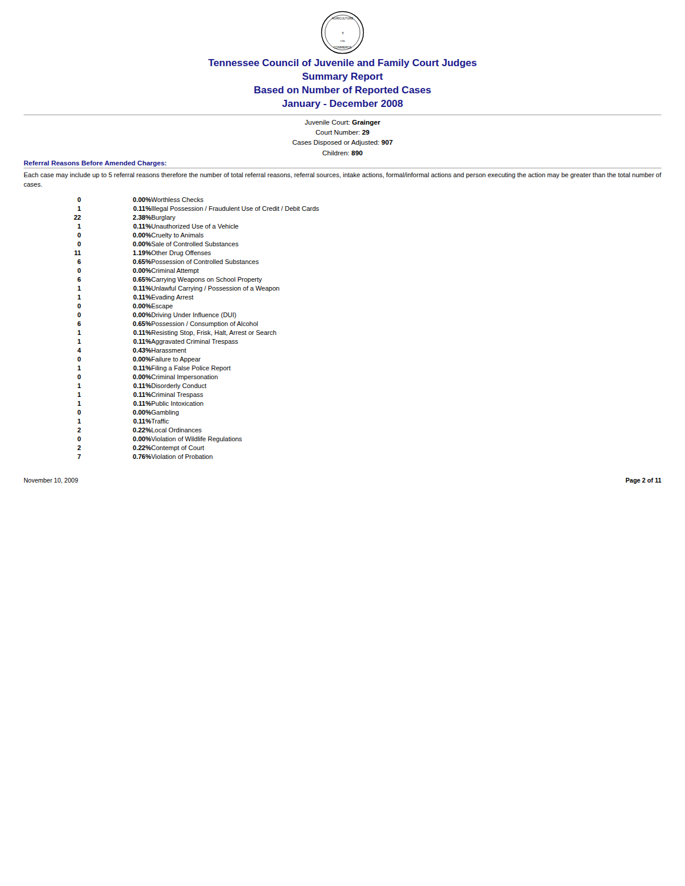Tennessee Council of Juvenile and Family Court Judges
Summary Report
Based on Number of Reported Cases
January - December 2008
Juvenile Court: Grainger
Court Number: 29
Cases Disposed or Adjusted: 907
Children: 890
Referral Reasons Before Amended Charges:
Each case may include up to 5 referral reasons therefore the number of total referral reasons, referral sources, intake actions, formal/informal actions and person executing the action may be greater than the total number of cases.
| 0 | 0.00% | Worthless Checks |
| 1 | 0.11% | Illegal Possession / Fraudulent Use of Credit / Debit Cards |
| 22 | 2.38% | Burglary |
| 1 | 0.11% | Unauthorized Use of a Vehicle |
| 0 | 0.00% | Cruelty to Animals |
| 0 | 0.00% | Sale of Controlled Substances |
| 11 | 1.19% | Other Drug Offenses |
| 6 | 0.65% | Possession of Controlled Substances |
| 0 | 0.00% | Criminal Attempt |
| 6 | 0.65% | Carrying Weapons on School Property |
| 1 | 0.11% | Unlawful Carrying / Possession of a Weapon |
| 1 | 0.11% | Evading Arrest |
| 0 | 0.00% | Escape |
| 0 | 0.00% | Driving Under Influence (DUI) |
| 6 | 0.65% | Possession / Consumption of Alcohol |
| 1 | 0.11% | Resisting Stop, Frisk, Halt, Arrest or Search |
| 1 | 0.11% | Aggravated Criminal Trespass |
| 4 | 0.43% | Harassment |
| 0 | 0.00% | Failure to Appear |
| 1 | 0.11% | Filing a False Police Report |
| 0 | 0.00% | Criminal Impersonation |
| 1 | 0.11% | Disorderly Conduct |
| 1 | 0.11% | Criminal Trespass |
| 1 | 0.11% | Public Intoxication |
| 0 | 0.00% | Gambling |
| 1 | 0.11% | Traffic |
| 2 | 0.22% | Local Ordinances |
| 0 | 0.00% | Violation of Wildlife Regulations |
| 2 | 0.22% | Contempt of Court |
| 7 | 0.76% | Violation of Probation |
November 10, 2009
Page 2 of 11